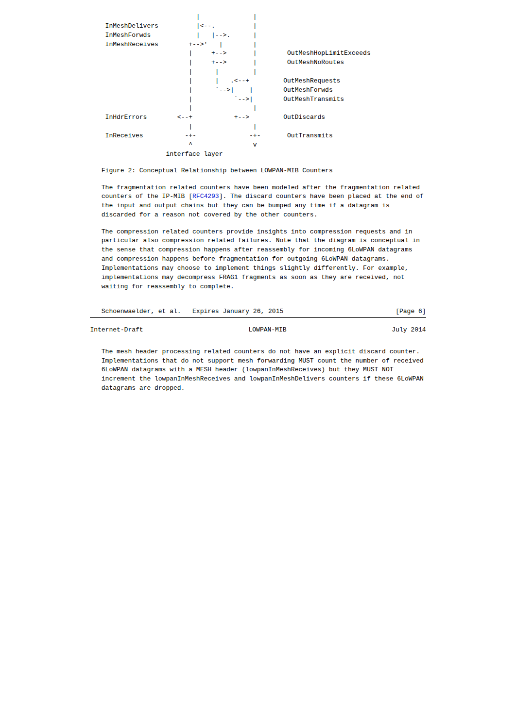|              |
    InMeshDelivers          |<--.          |
    InMeshForwds            |   |-->.      |
    InMeshReceives        +-->'   |        |
                          |     +-->       |        OutMeshHopLimitExceeds
                          |     +-->       |        OutMeshNoRoutes
                          |      |         |
                          |      |   .<--+         OutMeshRequests
                          |      `-->|    |        OutMeshForwds
                          |           `-->|        OutMeshTransmits
                          |                |
    InHdrErrors        <--+           +-->         OutDiscards
                          |                |
    InReceives           -+-              -+-       OutTransmits
                          ^                v
                    interface layer
Figure 2: Conceptual Relationship between LOWPAN-MIB Counters
The fragmentation related counters have been modeled after the fragmentation related counters of the IP-MIB [RFC4293]. The discard counters have been placed at the end of the input and output chains but they can be bumped any time if a datagram is discarded for a reason not covered by the other counters.
The compression related counters provide insights into compression requests and in particular also compression related failures. Note that the diagram is conceptual in the sense that compression happens after reassembly for incoming 6LoWPAN datagrams and compression happens before fragmentation for outgoing 6LoWPAN datagrams. Implementations may choose to implement things slightly differently. For example, implementations may decompress FRAG1 fragments as soon as they are received, not waiting for reassembly to complete.
Schoenwaelder, et al. Expires January 26, 2015 [Page 6]
Internet-Draft LOWPAN-MIB July 2014
The mesh header processing related counters do not have an explicit discard counter. Implementations that do not support mesh forwarding MUST count the number of received 6LoWPAN datagrams with a MESH header (lowpanInMeshReceives) but they MUST NOT increment the lowpanInMeshReceives and lowpanInMeshDelivers counters if these 6LoWPAN datagrams are dropped.